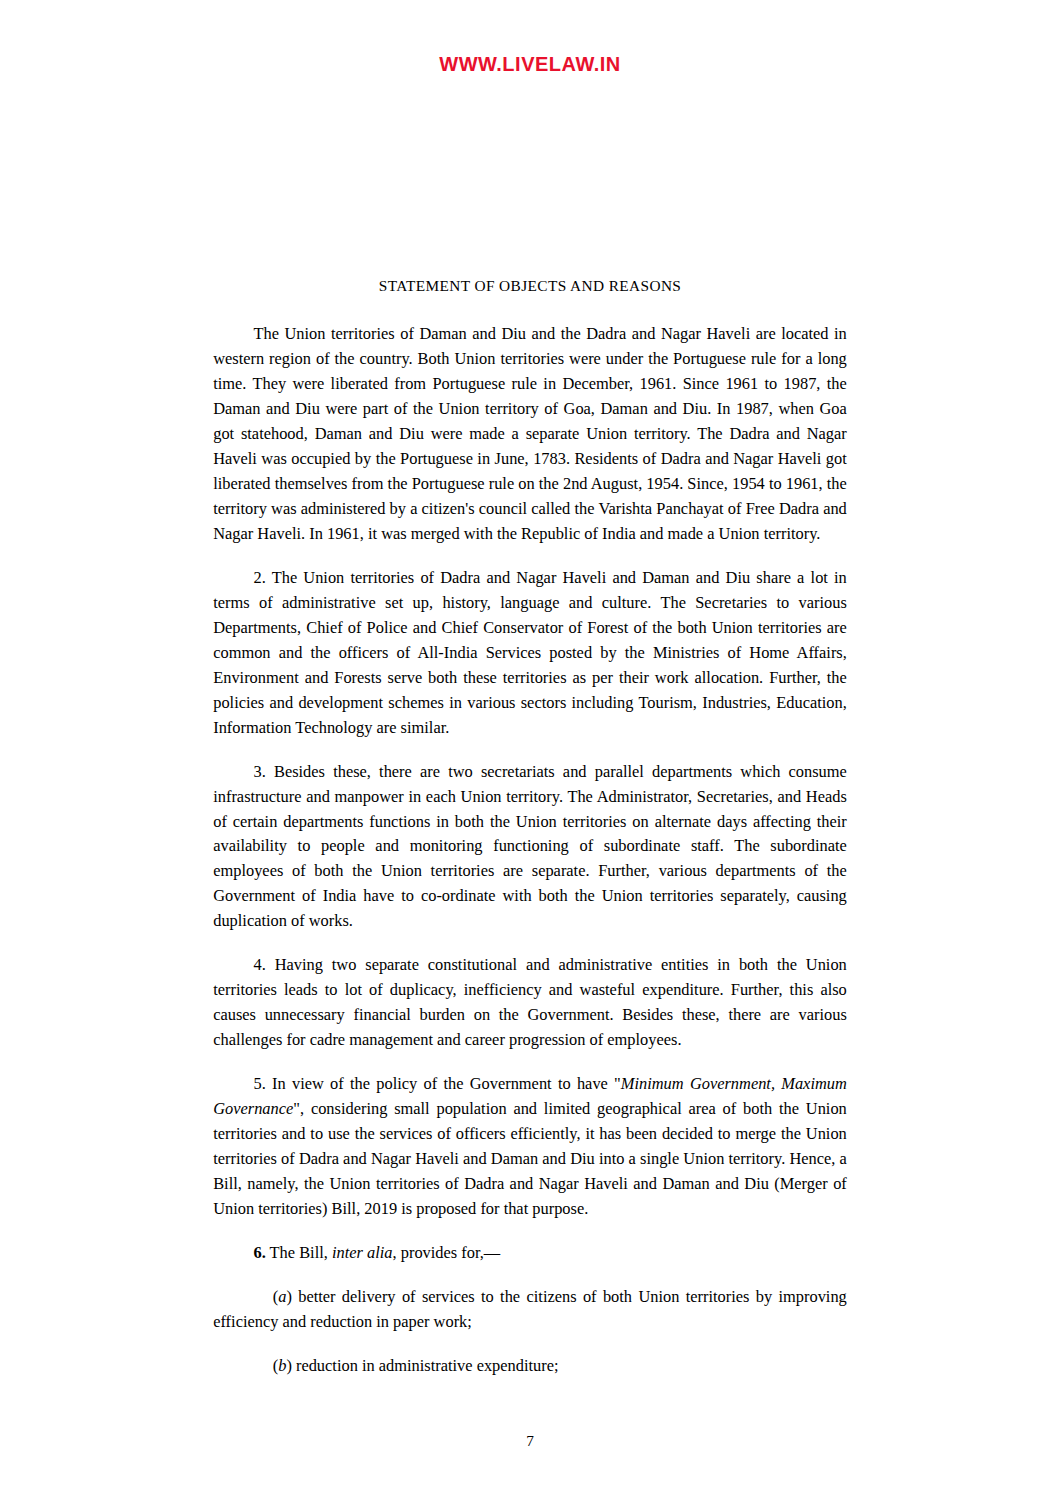WWW.LIVELAW.IN
STATEMENT OF OBJECTS AND REASONS
The Union territories of Daman and Diu and the Dadra and Nagar Haveli are located in western region of the country. Both Union territories were under the Portuguese rule for a long time. They were liberated from Portuguese rule in December, 1961. Since 1961 to 1987, the Daman and Diu were part of the Union territory of Goa, Daman and Diu. In 1987, when Goa got statehood, Daman and Diu were made a separate Union territory. The Dadra and Nagar Haveli was occupied by the Portuguese in June, 1783. Residents of Dadra and Nagar Haveli got liberated themselves from the Portuguese rule on the 2nd August, 1954. Since, 1954 to 1961, the territory was administered by a citizen's council called the Varishta Panchayat of Free Dadra and Nagar Haveli. In 1961, it was merged with the Republic of India and made a Union territory.
2. The Union territories of Dadra and Nagar Haveli and Daman and Diu share a lot in terms of administrative set up, history, language and culture. The Secretaries to various Departments, Chief of Police and Chief Conservator of Forest of the both Union territories are common and the officers of All-India Services posted by the Ministries of Home Affairs, Environment and Forests serve both these territories as per their work allocation. Further, the policies and development schemes in various sectors including Tourism, Industries, Education, Information Technology are similar.
3. Besides these, there are two secretariats and parallel departments which consume infrastructure and manpower in each Union territory. The Administrator, Secretaries, and Heads of certain departments functions in both the Union territories on alternate days affecting their availability to people and monitoring functioning of subordinate staff. The subordinate employees of both the Union territories are separate. Further, various departments of the Government of India have to co-ordinate with both the Union territories separately, causing duplication of works.
4. Having two separate constitutional and administrative entities in both the Union territories leads to lot of duplicacy, inefficiency and wasteful expenditure. Further, this also causes unnecessary financial burden on the Government. Besides these, there are various challenges for cadre management and career progression of employees.
5. In view of the policy of the Government to have "Minimum Government, Maximum Governance", considering small population and limited geographical area of both the Union territories and to use the services of officers efficiently, it has been decided to merge the Union territories of Dadra and Nagar Haveli and Daman and Diu into a single Union territory. Hence, a Bill, namely, the Union territories of Dadra and Nagar Haveli and Daman and Diu (Merger of Union territories) Bill, 2019 is proposed for that purpose.
6. The Bill, inter alia, provides for,—
(a) better delivery of services to the citizens of both Union territories by improving efficiency and reduction in paper work;
(b) reduction in administrative expenditure;
7